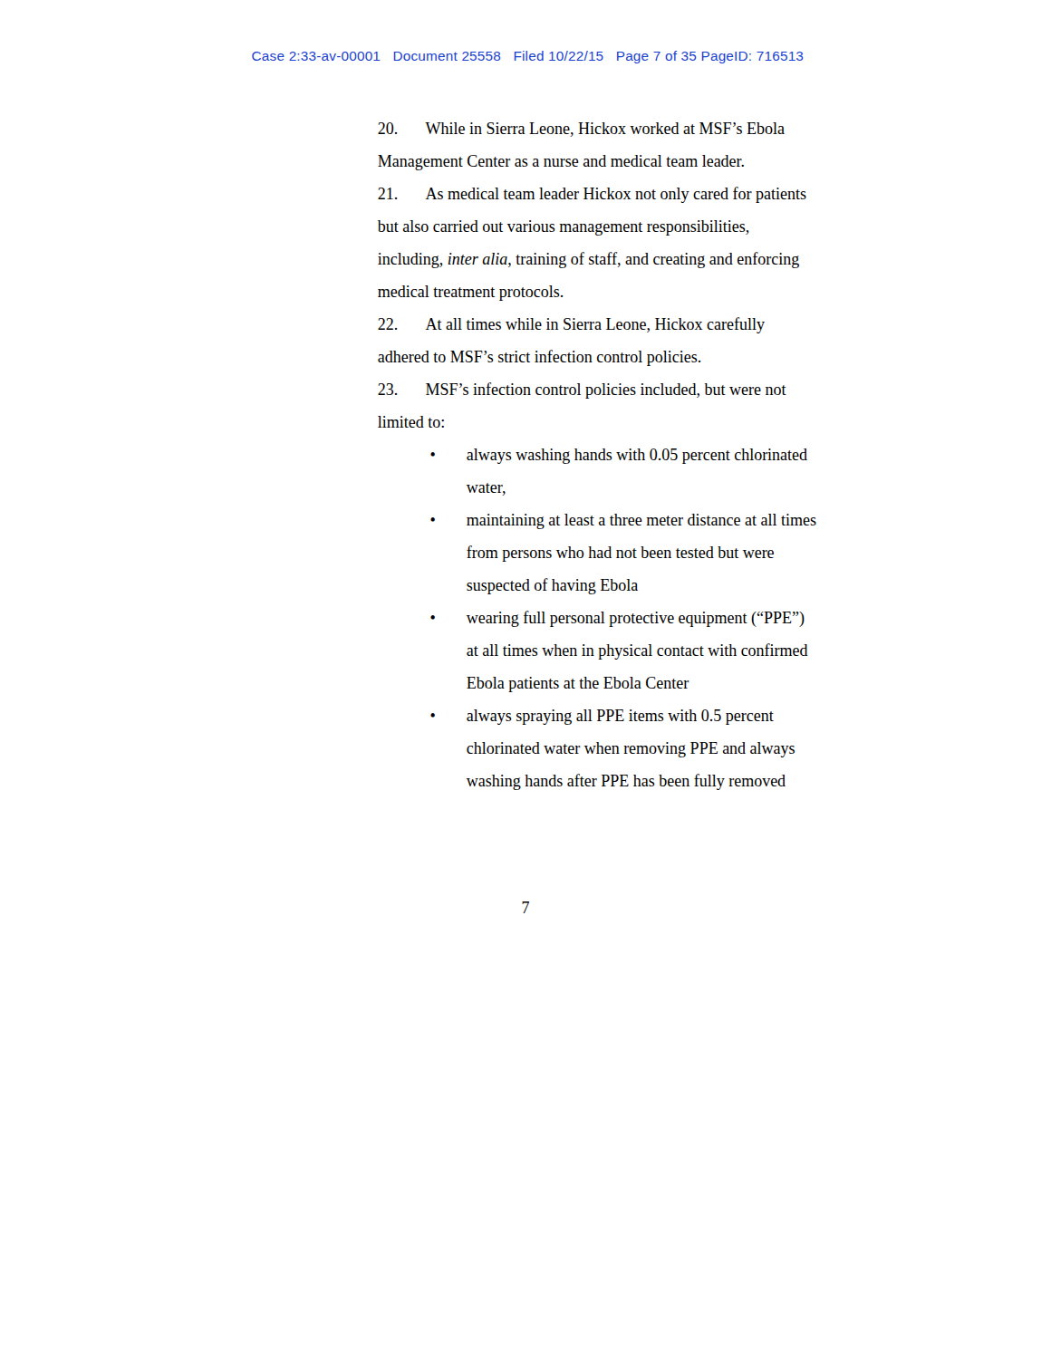Case 2:33-av-00001 Document 25558 Filed 10/22/15 Page 7 of 35 PageID: 716513
20. While in Sierra Leone, Hickox worked at MSF’s Ebola Management Center as a nurse and medical team leader.
21. As medical team leader Hickox not only cared for patients but also carried out various management responsibilities, including, inter alia, training of staff, and creating and enforcing medical treatment protocols.
22. At all times while in Sierra Leone, Hickox carefully adhered to MSF’s strict infection control policies.
23. MSF’s infection control policies included, but were not limited to:
always washing hands with 0.05 percent chlorinated water,
maintaining at least a three meter distance at all times from persons who had not been tested but were suspected of having Ebola
wearing full personal protective equipment (“PPE”) at all times when in physical contact with confirmed Ebola patients at the Ebola Center
always spraying all PPE items with 0.5 percent chlorinated water when removing PPE and always washing hands after PPE has been fully removed
7